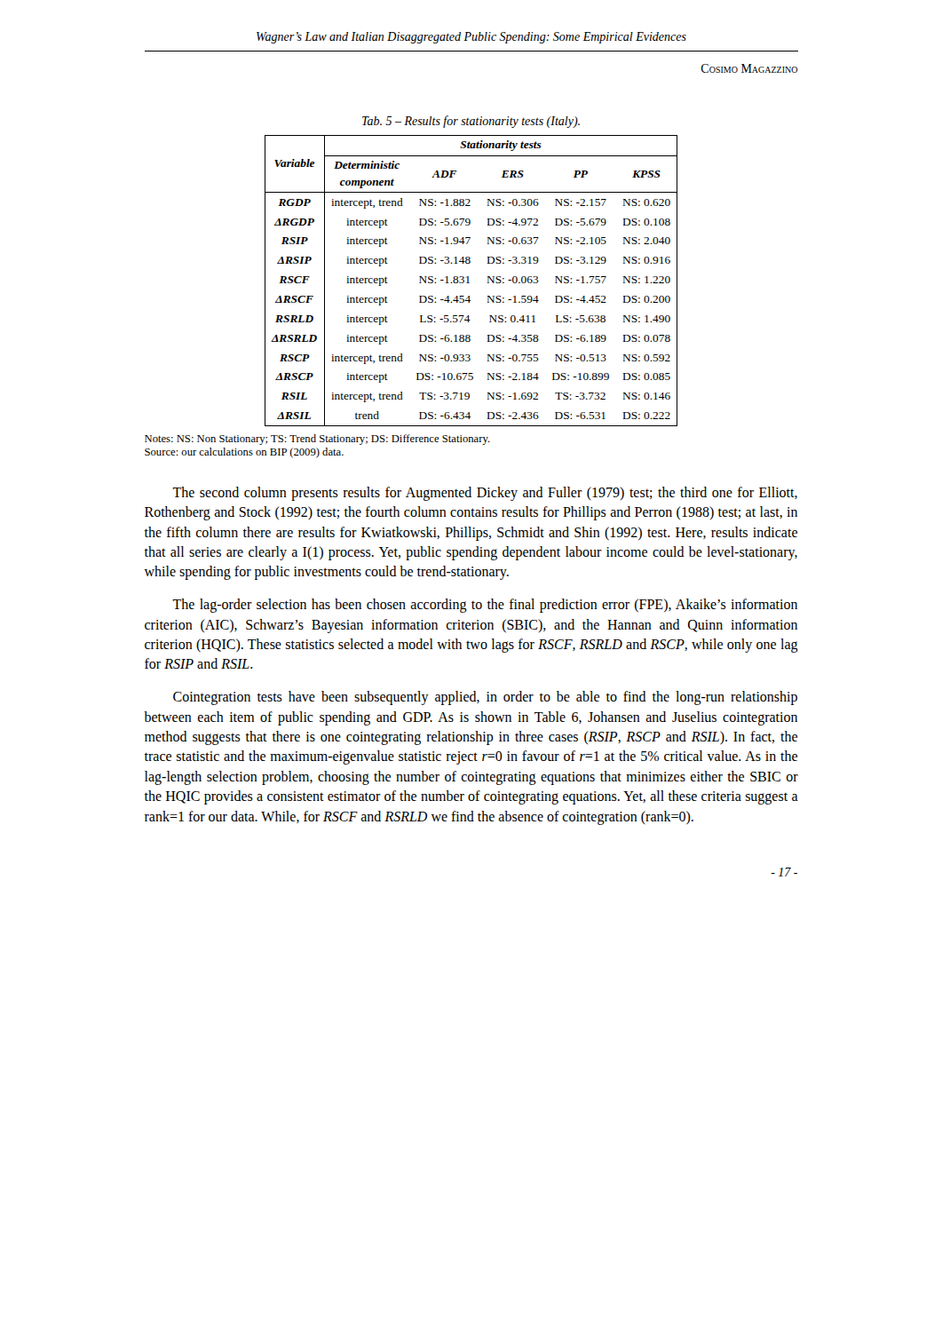Wagner’s Law and Italian Disaggregated Public Spending: Some Empirical Evidences
Cosimo Magazzino
Tab. 5 – Results for stationarity tests (Italy).
| Variable | Stationarity tests |
| --- | --- |
| Deterministic component | ADF | ERS | PP | KPSS |
| RGDP | intercept, trend | NS: -1.882 | NS: -0.306 | NS: -2.157 | NS: 0.620 |
| ΔRGDP | intercept | DS: -5.679 | DS: -4.972 | DS: -5.679 | DS: 0.108 |
| RSIP | intercept | NS: -1.947 | NS: -0.637 | NS: -2.105 | NS: 2.040 |
| ΔRSIP | intercept | DS: -3.148 | DS: -3.319 | DS: -3.129 | NS: 0.916 |
| RSCF | intercept | NS: -1.831 | NS: -0.063 | NS: -1.757 | NS: 1.220 |
| ΔRSCF | intercept | DS: -4.454 | NS: -1.594 | DS: -4.452 | DS: 0.200 |
| RSRLD | intercept | LS: -5.574 | NS: 0.411 | LS: -5.638 | NS: 1.490 |
| ΔRSRLD | intercept | DS: -6.188 | DS: -4.358 | DS: -6.189 | DS: 0.078 |
| RSCP | intercept, trend | NS: -0.933 | NS: -0.755 | NS: -0.513 | NS: 0.592 |
| ΔRSCP | intercept | DS: -10.675 | NS: -2.184 | DS: -10.899 | DS: 0.085 |
| RSIL | intercept, trend | TS: -3.719 | NS: -1.692 | TS: -3.732 | NS: 0.146 |
| ΔRSIL | trend | DS: -6.434 | DS: -2.436 | DS: -6.531 | DS: 0.222 |
Notes: NS: Non Stationary; TS: Trend Stationary; DS: Difference Stationary.
Source: our calculations on BIP (2009) data.
The second column presents results for Augmented Dickey and Fuller (1979) test; the third one for Elliott, Rothenberg and Stock (1992) test; the fourth column contains results for Phillips and Perron (1988) test; at last, in the fifth column there are results for Kwiatkowski, Phillips, Schmidt and Shin (1992) test. Here, results indicate that all series are clearly a I(1) process. Yet, public spending dependent labour income could be level-stationary, while spending for public investments could be trend-stationary.
The lag-order selection has been chosen according to the final prediction error (FPE), Akaike’s information criterion (AIC), Schwarz’s Bayesian information criterion (SBIC), and the Hannan and Quinn information criterion (HQIC). These statistics selected a model with two lags for RSCF, RSRLD and RSCP, while only one lag for RSIP and RSIL.
Cointegration tests have been subsequently applied, in order to be able to find the long-run relationship between each item of public spending and GDP. As is shown in Table 6, Johansen and Juselius cointegration method suggests that there is one cointegrating relationship in three cases (RSIP, RSCP and RSIL). In fact, the trace statistic and the maximum-eigenvalue statistic reject r=0 in favour of r=1 at the 5% critical value. As in the lag-length selection problem, choosing the number of cointegrating equations that minimizes either the SBIC or the HQIC provides a consistent estimator of the number of cointegrating equations. Yet, all these criteria suggest a rank=1 for our data. While, for RSCF and RSRLD we find the absence of cointegration (rank=0).
- 17 -